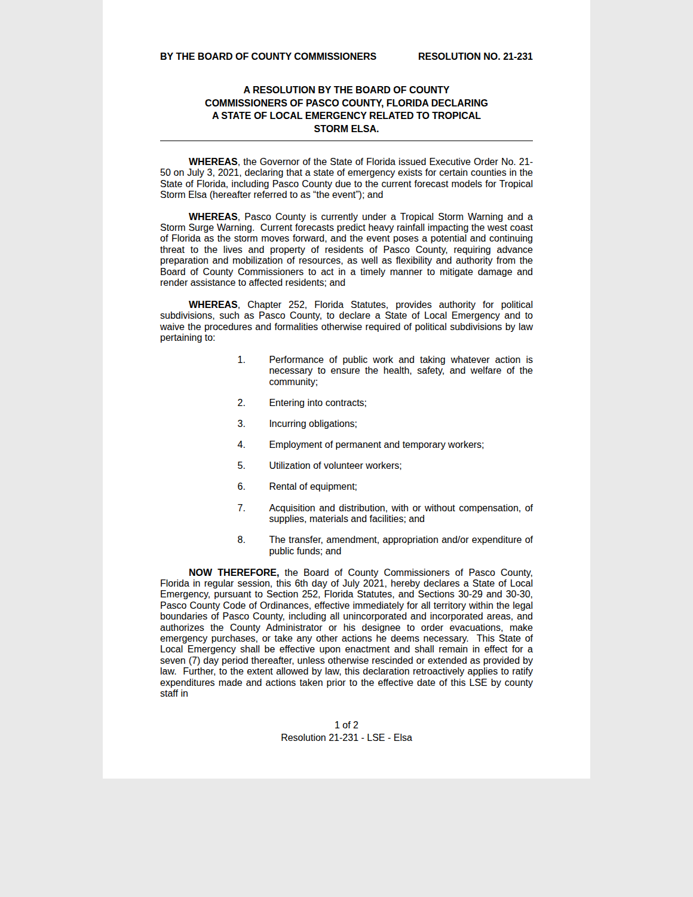BY THE BOARD OF COUNTY COMMISSIONERS
RESOLUTION NO. 21-231
A RESOLUTION BY THE BOARD OF COUNTY COMMISSIONERS OF PASCO COUNTY, FLORIDA DECLARING A STATE OF LOCAL EMERGENCY RELATED TO TROPICAL STORM ELSA.
WHEREAS, the Governor of the State of Florida issued Executive Order No. 21-50 on July 3, 2021, declaring that a state of emergency exists for certain counties in the State of Florida, including Pasco County due to the current forecast models for Tropical Storm Elsa (hereafter referred to as “the event”); and
WHEREAS, Pasco County is currently under a Tropical Storm Warning and a Storm Surge Warning. Current forecasts predict heavy rainfall impacting the west coast of Florida as the storm moves forward, and the event poses a potential and continuing threat to the lives and property of residents of Pasco County, requiring advance preparation and mobilization of resources, as well as flexibility and authority from the Board of County Commissioners to act in a timely manner to mitigate damage and render assistance to affected residents; and
WHEREAS, Chapter 252, Florida Statutes, provides authority for political subdivisions, such as Pasco County, to declare a State of Local Emergency and to waive the procedures and formalities otherwise required of political subdivisions by law pertaining to:
Performance of public work and taking whatever action is necessary to ensure the health, safety, and welfare of the community;
Entering into contracts;
Incurring obligations;
Employment of permanent and temporary workers;
Utilization of volunteer workers;
Rental of equipment;
Acquisition and distribution, with or without compensation, of supplies, materials and facilities; and
The transfer, amendment, appropriation and/or expenditure of public funds; and
NOW THEREFORE, the Board of County Commissioners of Pasco County, Florida in regular session, this 6th day of July 2021, hereby declares a State of Local Emergency, pursuant to Section 252, Florida Statutes, and Sections 30-29 and 30-30, Pasco County Code of Ordinances, effective immediately for all territory within the legal boundaries of Pasco County, including all unincorporated and incorporated areas, and authorizes the County Administrator or his designee to order evacuations, make emergency purchases, or take any other actions he deems necessary. This State of Local Emergency shall be effective upon enactment and shall remain in effect for a seven (7) day period thereafter, unless otherwise rescinded or extended as provided by law. Further, to the extent allowed by law, this declaration retroactively applies to ratify expenditures made and actions taken prior to the effective date of this LSE by county staff in
1 of 2
Resolution 21-231 - LSE - Elsa